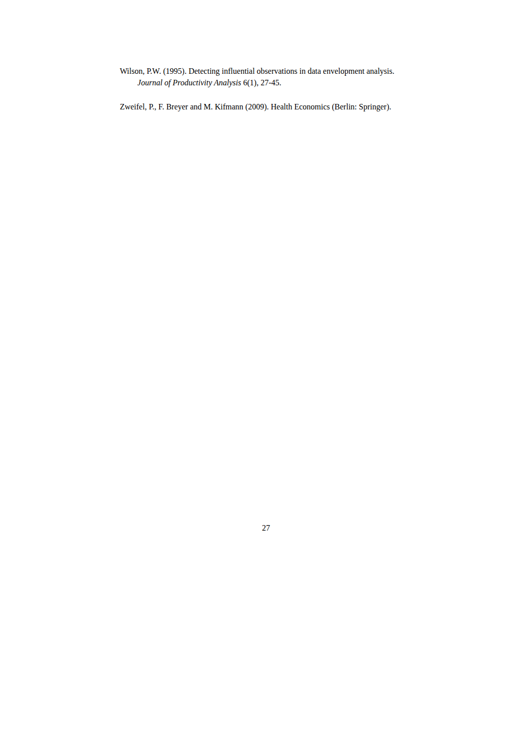Wilson, P.W. (1995). Detecting influential observations in data envelopment analysis. Journal of Productivity Analysis 6(1), 27-45.
Zweifel, P., F. Breyer and M. Kifmann (2009). Health Economics (Berlin: Springer).
27